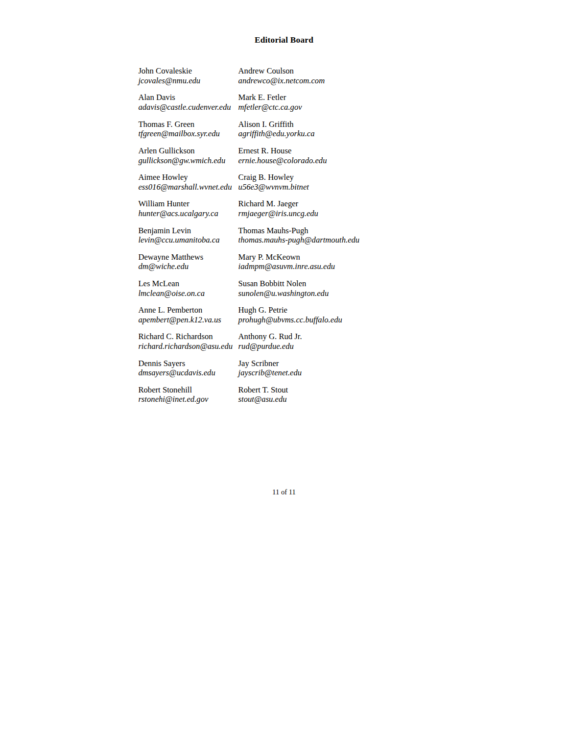Editorial Board
| John Covaleskie jcovales@nmu.edu | Andrew Coulson andrewco@ix.netcom.com |
| Alan Davis adavis@castle.cudenver.edu | Mark E. Fetler mfetler@ctc.ca.gov |
| Thomas F. Green tfgreen@mailbox.syr.edu | Alison I. Griffith agriffith@edu.yorku.ca |
| Arlen Gullickson gullickson@gw.wmich.edu | Ernest R. House ernie.house@colorado.edu |
| Aimee Howley ess016@marshall.wvnet.edu | Craig B. Howley u56e3@wvnvm.bitnet |
| William Hunter hunter@acs.ucalgary.ca | Richard M. Jaeger rmjaeger@iris.uncg.edu |
| Benjamin Levin levin@ccu.umanitoba.ca | Thomas Mauhs-Pugh thomas.mauhs-pugh@dartmouth.edu |
| Dewayne Matthews dm@wiche.edu | Mary P. McKeown iadmpm@asuvm.inre.asu.edu |
| Les McLean lmclean@oise.on.ca | Susan Bobbitt Nolen sunolen@u.washington.edu |
| Anne L. Pemberton apembert@pen.k12.va.us | Hugh G. Petrie prohugh@ubvms.cc.buffalo.edu |
| Richard C. Richardson richard.richardson@asu.edu | Anthony G. Rud Jr. rud@purdue.edu |
| Dennis Sayers dmsayers@ucdavis.edu | Jay Scribner jayscrib@tenet.edu |
| Robert Stonehill rstonehi@inet.ed.gov | Robert T. Stout stout@asu.edu |
11 of 11